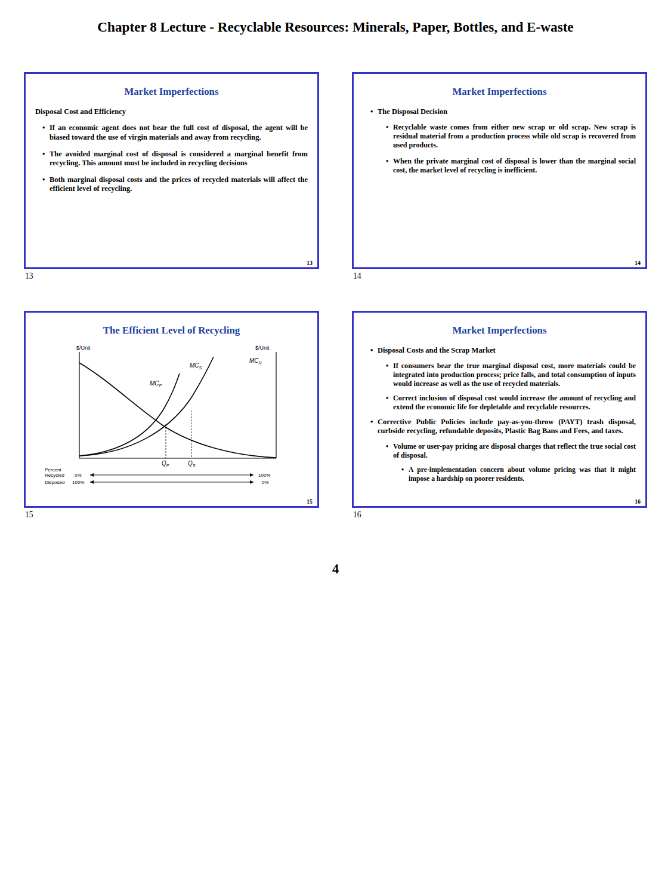Chapter 8 Lecture - Recyclable Resources: Minerals, Paper, Bottles, and E-waste
Market Imperfections
Disposal Cost and Efficiency
If an economic agent does not bear the full cost of disposal, the agent will be biased toward the use of virgin materials and away from recycling.
The avoided marginal cost of disposal is considered a marginal benefit from recycling. This amount must be included in recycling decisions
Both marginal disposal costs and the prices of recycled materials will affect the efficient level of recycling.
13
13
Market Imperfections
The Disposal Decision
Recyclable waste comes from either new scrap or old scrap. New scrap is residual material from a production process while old scrap is recovered from used products.
When the private marginal cost of disposal is lower than the marginal social cost, the market level of recycling is inefficient.
14
14
The Efficient Level of Recycling
$/Unit $/Unit MCS MCP MCR QP QS Percent Recycled Disposed 0% 100% 100% 0%
15
15
Market Imperfections
Disposal Costs and the Scrap Market
If consumers bear the true marginal disposal cost, more materials could be integrated into production process; price falls, and total consumption of inputs would increase as well as the use of recycled materials.
Correct inclusion of disposal cost would increase the amount of recycling and extend the economic life for depletable and recyclable resources.
Corrective Public Policies include pay-as-you-throw (PAYT) trash disposal, curbside recycling, refundable deposits, Plastic Bag Bans and Fees, and taxes.
Volume or user-pay pricing are disposal charges that reflect the true social cost of disposal.
A pre-implementation concern about volume pricing was that it might impose a hardship on poorer residents.
16
16
4